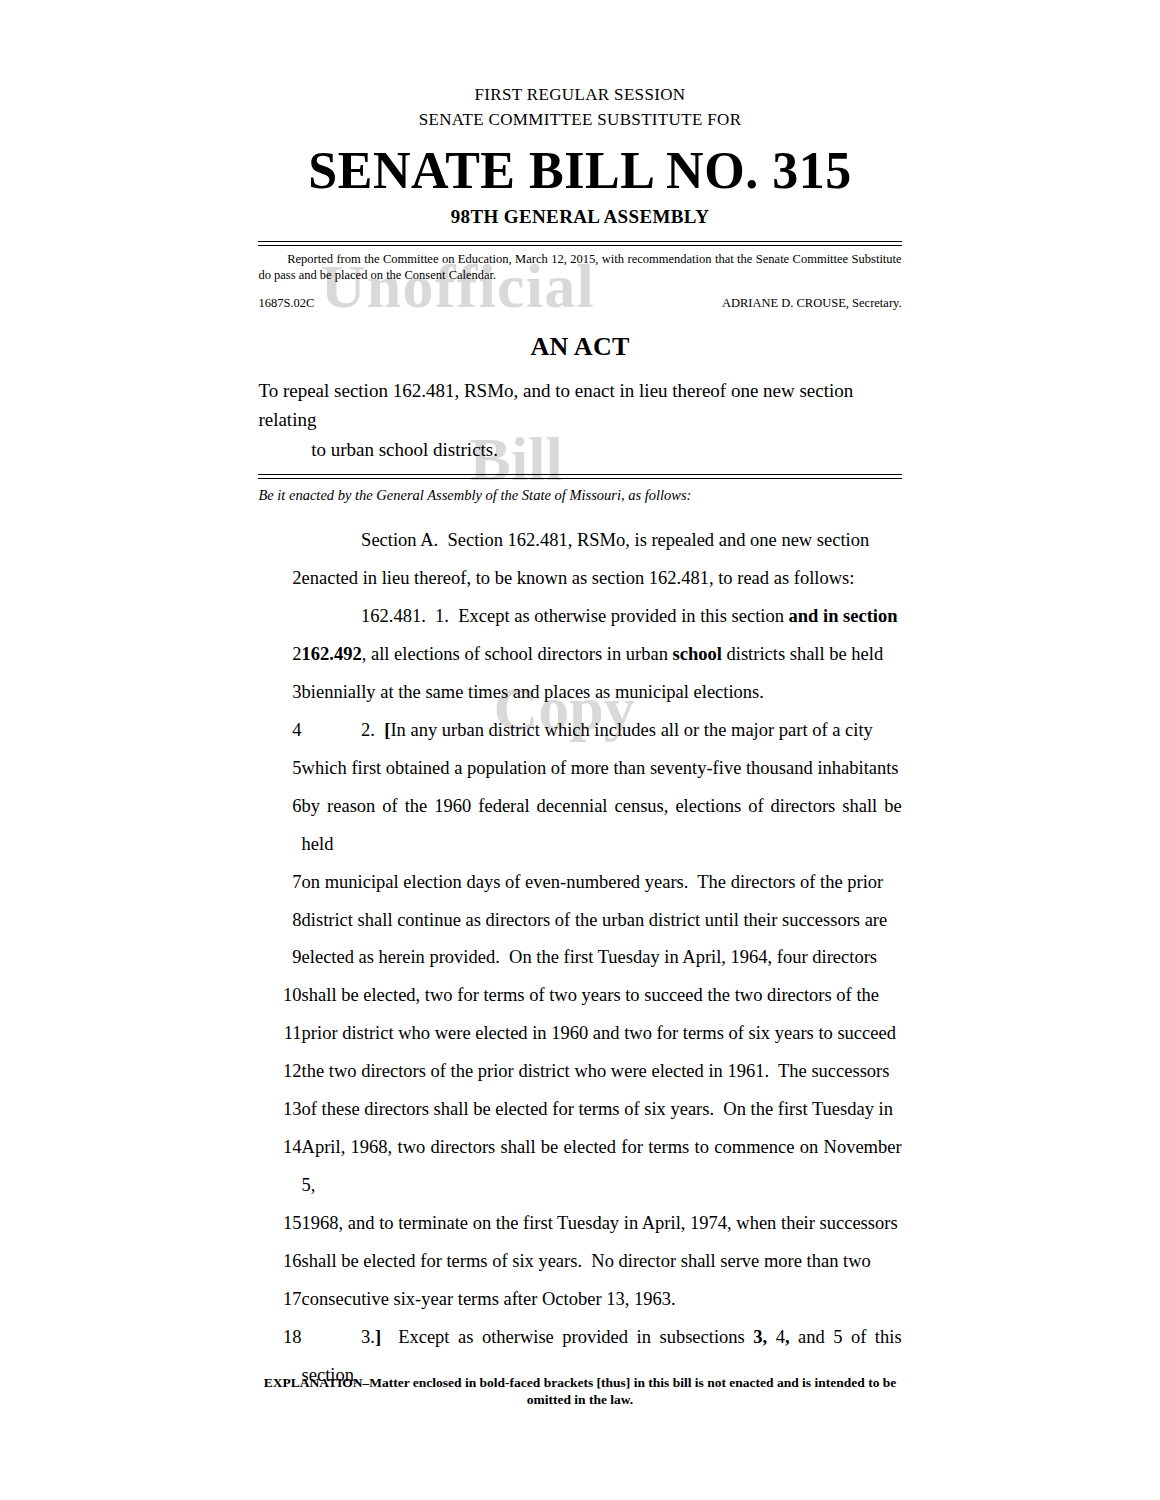Unofficial
Bill
Copy
FIRST REGULAR SESSION
SENATE COMMITTEE SUBSTITUTE FOR
SENATE BILL NO. 315
98TH GENERAL ASSEMBLY
Reported from the Committee on Education, March 12, 2015, with recommendation that the Senate Committee Substitute do pass and be placed on the Consent Calendar.
1687S.02C
ADRIANE D. CROUSE, Secretary.
AN ACT
To repeal section 162.481, RSMo, and to enact in lieu thereof one new section relating to urban school districts.
Be it enacted by the General Assembly of the State of Missouri, as follows:
| | Section A. Section 162.481, RSMo, is repealed and one new section |
| 2 | enacted in lieu thereof, to be known as section 162.481, to read as follows: |
| | 162.481. 1. Except as otherwise provided in this section and in section |
| 2 | 162.492 , all elections of school directors in urban school districts shall be held |
| 3 | biennially at the same times and places as municipal elections. |
| 4 | 2. [ In any urban district which includes all or the major part of a city |
| 5 | which first obtained a population of more than seventy-five thousand inhabitants |
| 6 | by reason of the 1960 federal decennial census, elections of directors shall be held |
| 7 | on municipal election days of even-numbered years. The directors of the prior |
| 8 | district shall continue as directors of the urban district until their successors are |
| 9 | elected as herein provided. On the first Tuesday in April, 1964, four directors |
| 10 | shall be elected, two for terms of two years to succeed the two directors of the |
| 11 | prior district who were elected in 1960 and two for terms of six years to succeed |
| 12 | the two directors of the prior district who were elected in 1961. The successors |
| 13 | of these directors shall be elected for terms of six years. On the first Tuesday in |
| 14 | April, 1968, two directors shall be elected for terms to commence on November 5, |
| 15 | 1968, and to terminate on the first Tuesday in April, 1974, when their successors |
| 16 | shall be elected for terms of six years. No director shall serve more than two |
| 17 | consecutive six-year terms after October 13, 1963. |
| 18 | 3. ] Except as otherwise provided in subsections 3, 4 , and 5 of this section, |
EXPLANATION–Matter enclosed in bold-faced brackets [thus] in this bill is not enacted and is intended to be omitted in the law.